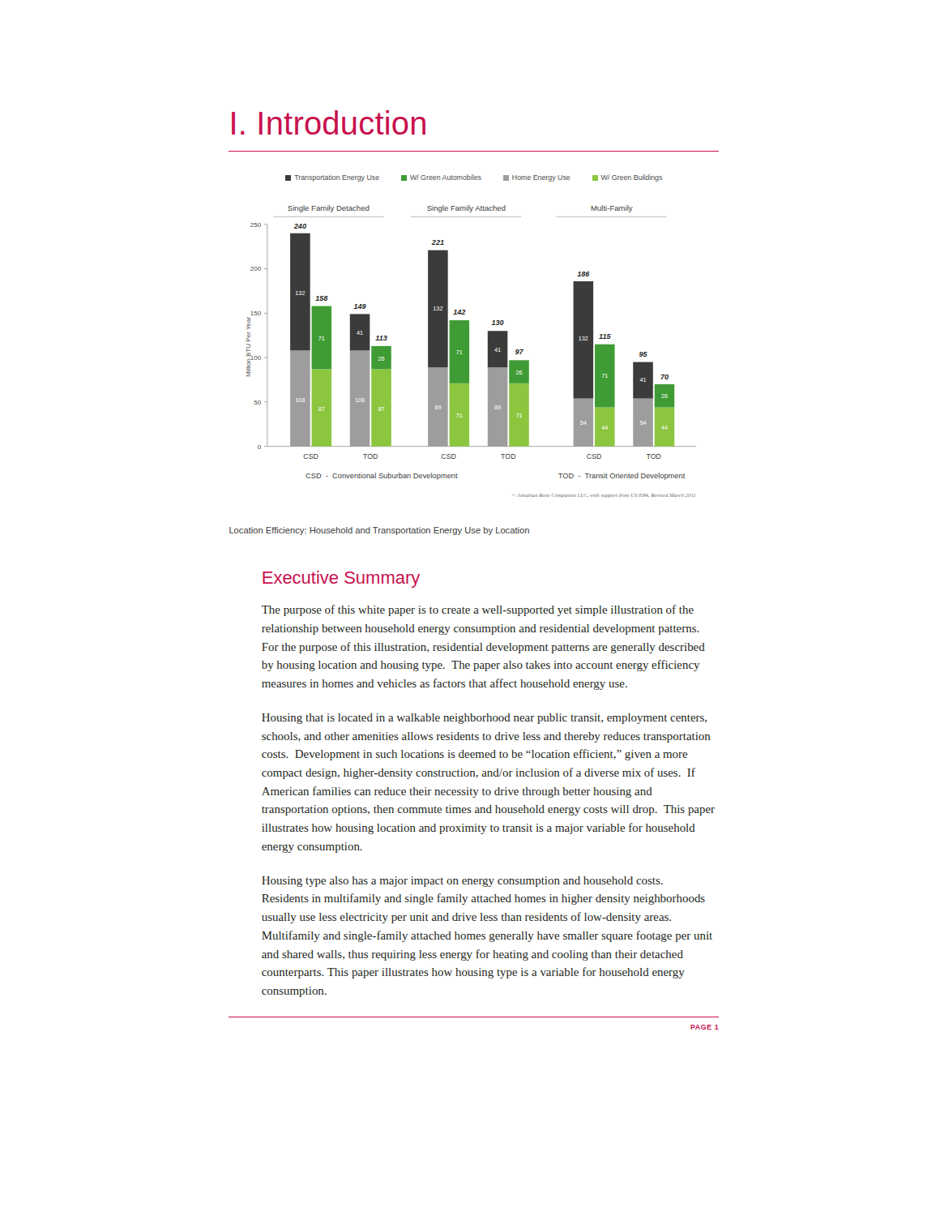I. Introduction
Transportation Energy Use W/ Green Automobiles Home Energy Use W/ Green Buildings
Single Family Detached Single Family Attached Multi-Family 250 200 150 100 50 0 Million BTU Per Year 108 132 240 87 71 158 108 41 149 87 26 113 89 132 221 71 71 142 89 41 130 71 26 97 54 132 186 44 71 115 54 41 95 44 26 70 CSD TOD CSD TOD CSD TOD CSD - Conventional Suburban Development TOD - Transit Oriented Development © Jonathan Rose Companies LLC, with support from US EPA, Revised March 2011
Location Efficiency: Household and Transportation Energy Use by Location
Executive Summary
The purpose of this white paper is to create a well-supported yet simple illustration of the relationship between household energy consumption and residential development patterns. For the purpose of this illustration, residential development patterns are generally described by housing location and housing type. The paper also takes into account energy efficiency measures in homes and vehicles as factors that affect household energy use.
Housing that is located in a walkable neighborhood near public transit, employment centers, schools, and other amenities allows residents to drive less and thereby reduces transportation costs. Development in such locations is deemed to be “location efficient,” given a more compact design, higher-density construction, and/or inclusion of a diverse mix of uses. If American families can reduce their necessity to drive through better housing and transportation options, then commute times and household energy costs will drop. This paper illustrates how housing location and proximity to transit is a major variable for household energy consumption.
Housing type also has a major impact on energy consumption and household costs. Residents in multifamily and single family attached homes in higher density neighborhoods usually use less electricity per unit and drive less than residents of low-density areas. Multifamily and single-family attached homes generally have smaller square footage per unit and shared walls, thus requiring less energy for heating and cooling than their detached counterparts. This paper illustrates how housing type is a variable for household energy consumption.
PAGE 1